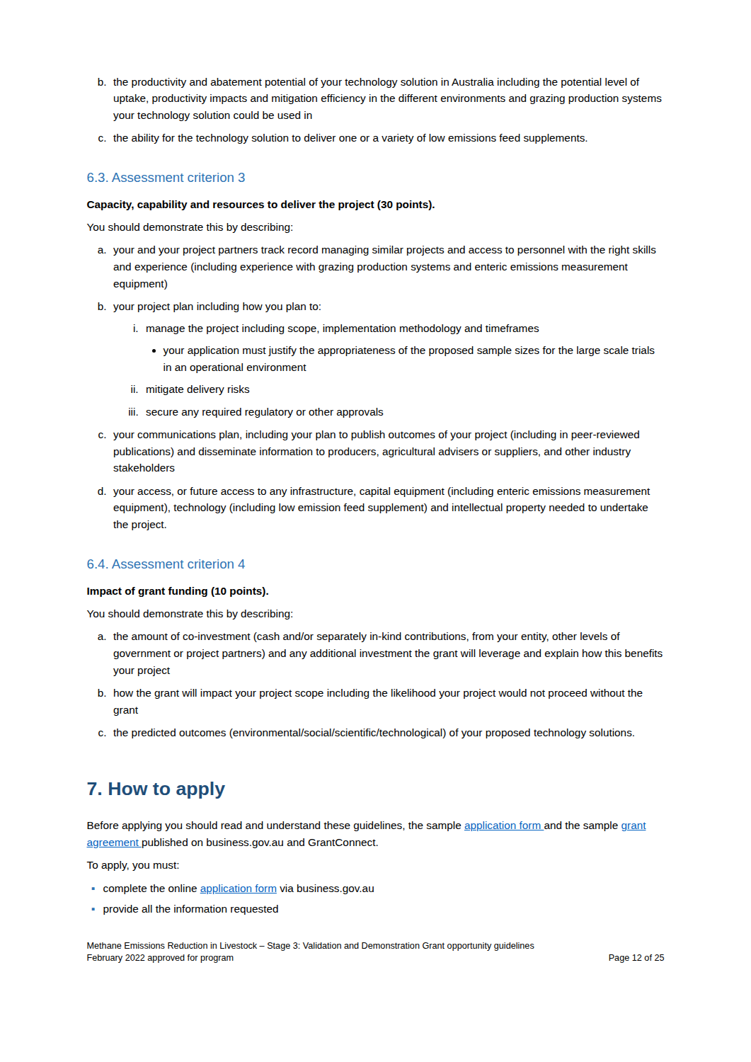the productivity and abatement potential of your technology solution in Australia including the potential level of uptake, productivity impacts and mitigation efficiency in the different environments and grazing production systems your technology solution could be used in
the ability for the technology solution to deliver one or a variety of low emissions feed supplements.
6.3. Assessment criterion 3
Capacity, capability and resources to deliver the project (30 points).
You should demonstrate this by describing:
your and your project partners track record managing similar projects and access to personnel with the right skills and experience (including experience with grazing production systems and enteric emissions measurement equipment)
your project plan including how you plan to:
manage the project including scope, implementation methodology and timeframes
your application must justify the appropriateness of the proposed sample sizes for the large scale trials in an operational environment
mitigate delivery risks
secure any required regulatory or other approvals
your communications plan, including your plan to publish outcomes of your project (including in peer-reviewed publications) and disseminate information to producers, agricultural advisers or suppliers, and other industry stakeholders
your access, or future access to any infrastructure, capital equipment (including enteric emissions measurement equipment), technology (including low emission feed supplement) and intellectual property needed to undertake the project.
6.4. Assessment criterion 4
Impact of grant funding (10 points).
You should demonstrate this by describing:
the amount of co-investment (cash and/or separately in-kind contributions, from your entity, other levels of government or project partners) and any additional investment the grant will leverage and explain how this benefits your project
how the grant will impact your project scope including the likelihood your project would not proceed without the grant
the predicted outcomes (environmental/social/scientific/technological) of your proposed technology solutions.
7. How to apply
Before applying you should read and understand these guidelines, the sample application form and the sample grant agreement published on business.gov.au and GrantConnect.
To apply, you must:
complete the online application form via business.gov.au
provide all the information requested
Methane Emissions Reduction in Livestock – Stage 3: Validation and Demonstration Grant opportunity guidelines February 2022 approved for program
Page 12 of 25